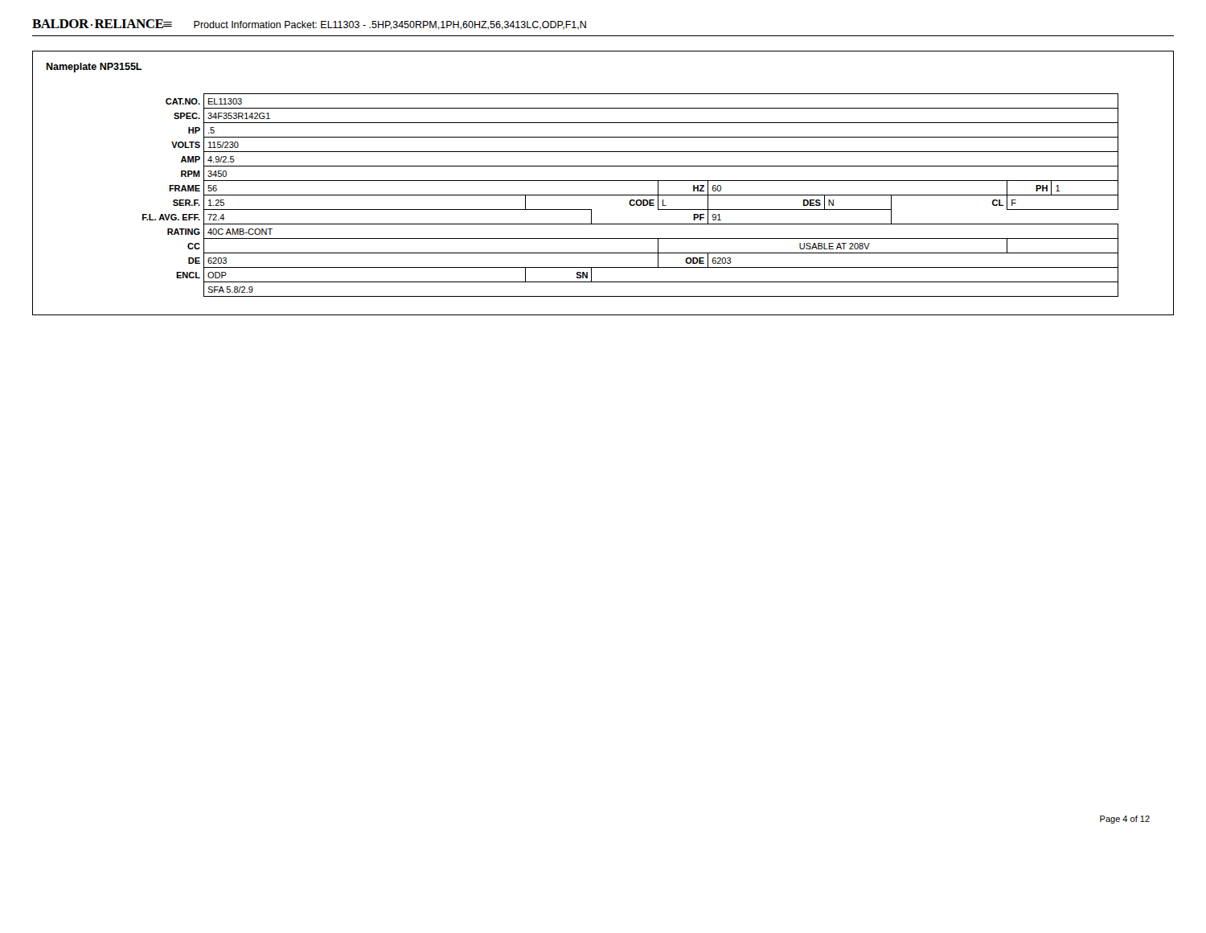BALDOR·RELIANCE≡
Product Information Packet: EL11303 - .5HP,3450RPM,1PH,60HZ,56,3413LC,ODP,F1,N
Nameplate NP3155L
| CAT.NO. | EL11303 |
| SPEC. | 34F353R142G1 |
| HP | .5 |
| VOLTS | 115/230 |
| AMP | 4.9/2.5 |
| RPM | 3450 |
| FRAME | 56 | HZ | 60 | PH | 1 |
| SER.F. | 1.25 | | CODE | L | | DES | N | | CL | F |
| F.L. AVG. EFF. | 72.4 | | PF | 91 | |
| RATING | 40C AMB-CONT |
| CC | | USABLE AT 208V | |
| DE | 6203 | ODE | 6203 |
| ENCL | ODP | SN | |
| | SFA 5.8/2.9 |
Page 4 of 12